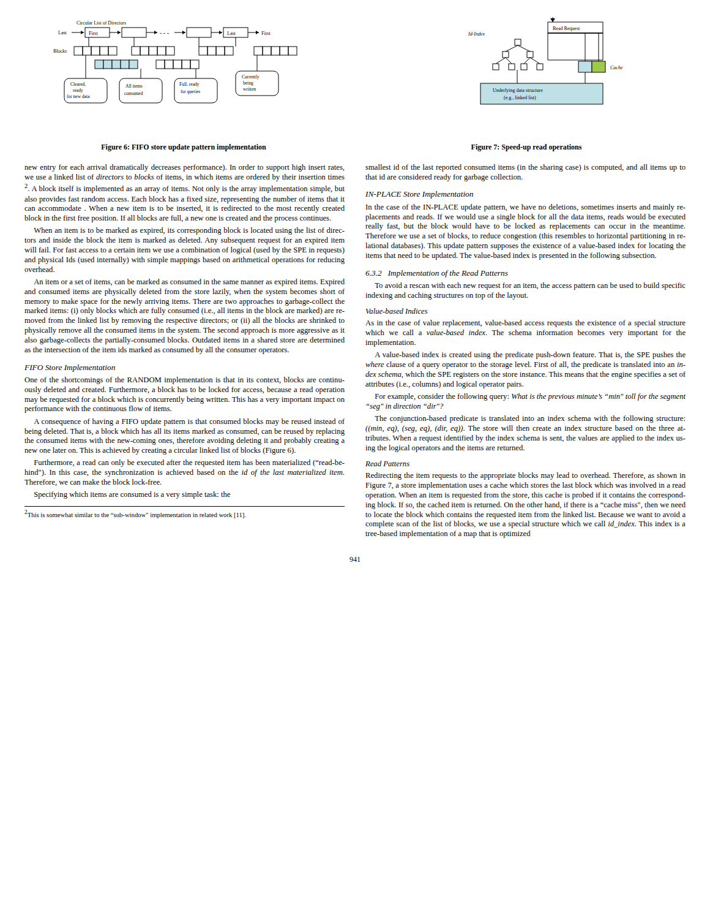Circular List of Directors Last First - - - Last First Blocks Cleared, ready for new data All items consumed Full, ready for queries Currently being written
Figure 6: FIFO store update pattern implementation
Read Request Id-Index Cache Underlying data structure (e.g., linked list)
Figure 7: Speed-up read operations
new entry for each arrival dramatically decreases performance). In order to support high insert rates, we use a linked list of directors to blocks of items, in which items are ordered by their insertion times 2. A block itself is implemented as an array of items. Not only is the array implementation simple, but also provides fast random access. Each block has a fixed size, representing the number of items that it can accommodate . When a new item is to be inserted, it is redirected to the most recently created block in the first free position. If all blocks are full, a new one is created and the process continues.
When an item is to be marked as expired, its corresponding block is located using the list of directors and inside the block the item is marked as deleted. Any subsequent request for an expired item will fail. For fast access to a certain item we use a combination of logical (used by the SPE in requests) and physical Ids (used internally) with simple mappings based on arithmetical operations for reducing overhead.
An item or a set of items, can be marked as consumed in the same manner as expired items. Expired and consumed items are physically deleted from the store lazily, when the system becomes short of memory to make space for the newly arriving items. There are two approaches to garbage-collect the marked items: (i) only blocks which are fully consumed (i.e., all items in the block are marked) are removed from the linked list by removing the respective directors; or (ii) all the blocks are shrinked to physically remove all the consumed items in the system. The second approach is more aggressive as it also garbage-collects the partially-consumed blocks. Outdated items in a shared store are determined as the intersection of the item ids marked as consumed by all the consumer operators.
FIFO Store Implementation
One of the shortcomings of the RANDOM implementation is that in its context, blocks are continuously deleted and created. Furthermore, a block has to be locked for access, because a read operation may be requested for a block which is concurrently being written. This has a very important impact on performance with the continuous flow of items.
A consequence of having a FIFO update pattern is that consumed blocks may be reused instead of being deleted. That is, a block which has all its items marked as consumed, can be reused by replacing the consumed items with the new-coming ones, therefore avoiding deleting it and probably creating a new one later on. This is achieved by creating a circular linked list of blocks (Figure 6).
Furthermore, a read can only be executed after the requested item has been materialized (“read-behind"). In this case, the synchronization is achieved based on the id of the last materialized item. Therefore, we can make the block lock-free.
Specifying which items are consumed is a very simple task: the
2This is somewhat similar to the “sub-window" implementation in related work [11].
smallest id of the last reported consumed items (in the sharing case) is computed, and all items up to that id are considered ready for garbage collection.
IN-PLACE Store Implementation
In the case of the IN-PLACE update pattern, we have no deletions, sometimes inserts and mainly replacements and reads. If we would use a single block for all the data items, reads would be executed really fast, but the block would have to be locked as replacements can occur in the meantime. Therefore we use a set of blocks, to reduce congestion (this resembles to horizontal partitioning in relational databases). This update pattern supposes the existence of a value-based index for locating the items that need to be updated. The value-based index is presented in the following subsection.
6.3.2 Implementation of the Read Patterns
To avoid a rescan with each new request for an item, the access pattern can be used to build specific indexing and caching structures on top of the layout.
Value-based Indices
As in the case of value replacement, value-based access requests the existence of a special structure which we call a value-based index. The schema information becomes very important for the implementation.
A value-based index is created using the predicate push-down feature. That is, the SPE pushes the where clause of a query operator to the storage level. First of all, the predicate is translated into an index schema, which the SPE registers on the store instance. This means that the engine specifies a set of attributes (i.e., columns) and logical operator pairs.
For example, consider the following query: What is the previous minute’s “min" toll for the segment “seg" in direction “dir"?
The conjunction-based predicate is translated into an index schema with the following structure: ((min, eq), (seg, eq), (dir, eq)). The store will then create an index structure based on the three attributes. When a request identified by the index schema is sent, the values are applied to the index using the logical operators and the items are returned.
Read Patterns
Redirecting the item requests to the appropriate blocks may lead to overhead. Therefore, as shown in Figure 7, a store implementation uses a cache which stores the last block which was involved in a read operation. When an item is requested from the store, this cache is probed if it contains the corresponding block. If so, the cached item is returned. On the other hand, if there is a “cache miss", then we need to locate the block which contains the requested item from the linked list. Because we want to avoid a complete scan of the list of blocks, we use a special structure which we call id_index. This index is a tree-based implementation of a map that is optimized
941